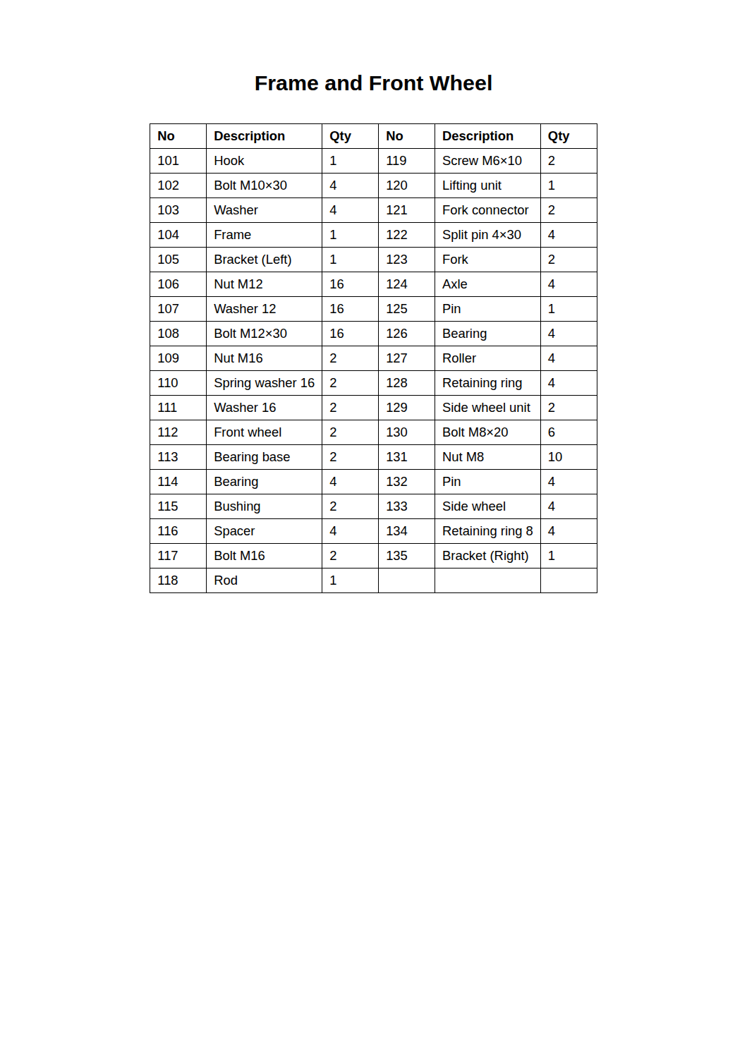Frame and Front Wheel
| No | Description | Qty | No | Description | Qty |
| --- | --- | --- | --- | --- | --- |
| 101 | Hook | 1 | 119 | Screw M6×10 | 2 |
| 102 | Bolt M10×30 | 4 | 120 | Lifting unit | 1 |
| 103 | Washer | 4 | 121 | Fork connector | 2 |
| 104 | Frame | 1 | 122 | Split pin 4×30 | 4 |
| 105 | Bracket (Left) | 1 | 123 | Fork | 2 |
| 106 | Nut M12 | 16 | 124 | Axle | 4 |
| 107 | Washer 12 | 16 | 125 | Pin | 1 |
| 108 | Bolt M12×30 | 16 | 126 | Bearing | 4 |
| 109 | Nut M16 | 2 | 127 | Roller | 4 |
| 110 | Spring washer 16 | 2 | 128 | Retaining ring | 4 |
| 111 | Washer 16 | 2 | 129 | Side wheel unit | 2 |
| 112 | Front wheel | 2 | 130 | Bolt M8×20 | 6 |
| 113 | Bearing base | 2 | 131 | Nut M8 | 10 |
| 114 | Bearing | 4 | 132 | Pin | 4 |
| 115 | Bushing | 2 | 133 | Side wheel | 4 |
| 116 | Spacer | 4 | 134 | Retaining ring 8 | 4 |
| 117 | Bolt M16 | 2 | 135 | Bracket (Right) | 1 |
| 118 | Rod | 1 | | | |